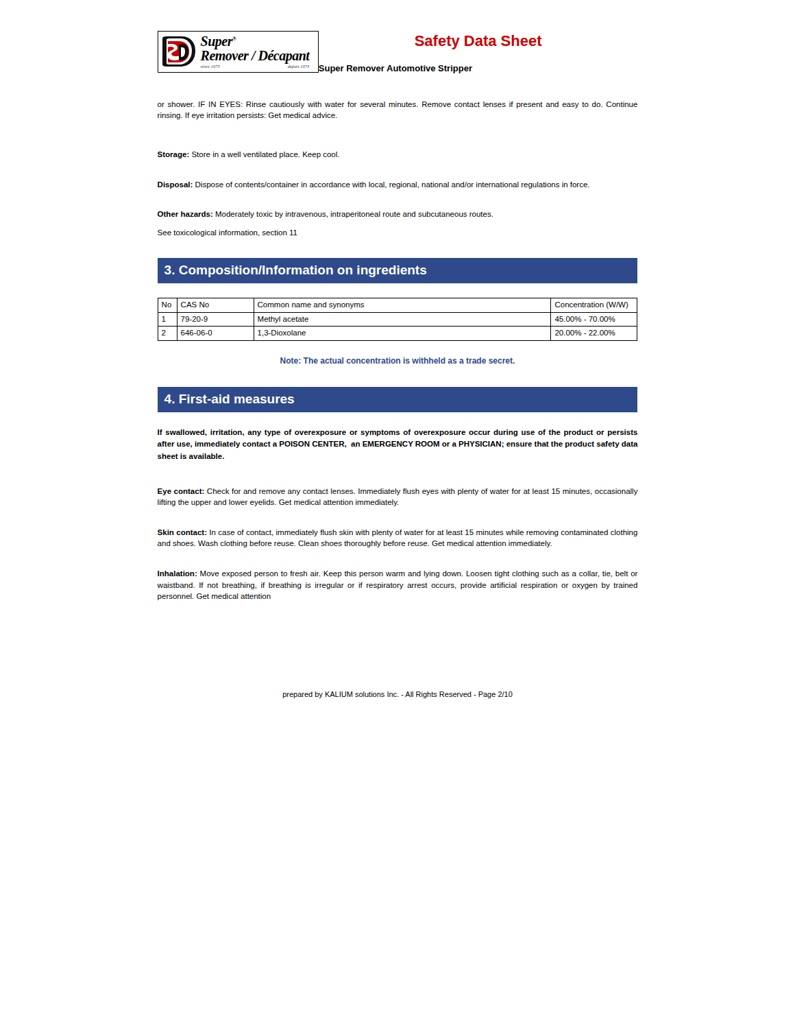Super®
Remover / Décapant
since 1973 depuis 1973
Safety Data Sheet
Super Remover Automotive Stripper
or shower. IF IN EYES: Rinse cautiously with water for several minutes. Remove contact lenses if present and easy to do. Continue rinsing. If eye irritation persists: Get medical advice.
Storage: Store in a well ventilated place. Keep cool.
Disposal: Dispose of contents/container in accordance with local, regional, national and/or international regulations in force.
Other hazards: Moderately toxic by intravenous, intraperitoneal route and subcutaneous routes.
See toxicological information, section 11
3. Composition/Information on ingredients
| No | CAS No | Common name and synonyms | Concentration (W/W) |
| --- | --- | --- | --- |
| 1 | 79-20-9 | Methyl acetate | 45.00% - 70.00% |
| 2 | 646-06-0 | 1,3-Dioxolane | 20.00% - 22.00% |
Note: The actual concentration is withheld as a trade secret.
4. First-aid measures
If swallowed, irritation, any type of overexposure or symptoms of overexposure occur during use of the product or persists after use, immediately contact a POISON CENTER, an EMERGENCY ROOM or a PHYSICIAN; ensure that the product safety data sheet is available.
Eye contact: Check for and remove any contact lenses. Immediately flush eyes with plenty of water for at least 15 minutes, occasionally lifting the upper and lower eyelids. Get medical attention immediately.
Skin contact: In case of contact, immediately flush skin with plenty of water for at least 15 minutes while removing contaminated clothing and shoes. Wash clothing before reuse. Clean shoes thoroughly before reuse. Get medical attention immediately.
Inhalation: Move exposed person to fresh air. Keep this person warm and lying down. Loosen tight clothing such as a collar, tie, belt or waistband. If not breathing, if breathing is irregular or if respiratory arrest occurs, provide artificial respiration or oxygen by trained personnel. Get medical attention
prepared by KALIUM solutions Inc. - All Rights Reserved - Page 2/10